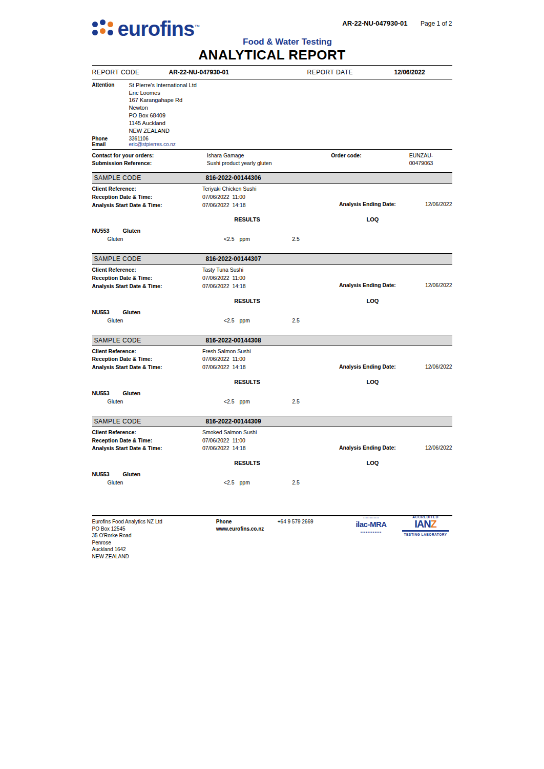eurofins™
AR-22-NU-047930-01 Page 1 of 2
Food & Water Testing
ANALYTICAL REPORT
REPORT CODE
AR-22-NU-047930-01
REPORT DATE
12/06/2022
Attention
St Pierre's International Ltd
Eric Loomes
167 Karangahape Rd
Newton
PO Box 68409
1145 Auckland
NEW ZEALAND
Phone 3361106
Email eric@stpierres.co.nz
Contact for your orders:
Submission Reference:
Ishara Gamage
Sushi product yearly gluten
Order code:
EUNZAU-00479063
SAMPLE CODE
816-2022-00144306
Client Reference:
Reception Date & Time:
Analysis Start Date & Time:
Teriyaki Chicken Sushi
07/06/2022 11:00
07/06/2022 14:18
Analysis Ending Date:
12/06/2022
RESULTS
LOQ
NU553
Gluten
Gluten
<2.5
ppm
2.5
SAMPLE CODE
816-2022-00144307
Client Reference:
Reception Date & Time:
Analysis Start Date & Time:
Tasty Tuna Sushi
07/06/2022 11:00
07/06/2022 14:18
Analysis Ending Date:
12/06/2022
RESULTS
LOQ
NU553
Gluten
Gluten
<2.5
ppm
2.5
SAMPLE CODE
816-2022-00144308
Client Reference:
Reception Date & Time:
Analysis Start Date & Time:
Fresh Salmon Sushi
07/06/2022 11:00
07/06/2022 14:18
Analysis Ending Date:
12/06/2022
RESULTS
LOQ
NU553
Gluten
Gluten
<2.5
ppm
2.5
SAMPLE CODE
816-2022-00144309
Client Reference:
Reception Date & Time:
Analysis Start Date & Time:
Smoked Salmon Sushi
07/06/2022 11:00
07/06/2022 14:18
Analysis Ending Date:
12/06/2022
RESULTS
LOQ
NU553
Gluten
Gluten
<2.5
ppm
2.5
Eurofins Food Analytics NZ Ltd
PO Box 12545
35 O'Rorke Road
Penrose
Auckland 1642
NEW ZEALAND
Phone
www.eurofins.co.nz
+64 9 579 2669
••••••••••••
ilac-MRA
••••••••••••
ACCREDITED
IANZ
TESTING LABORATORY